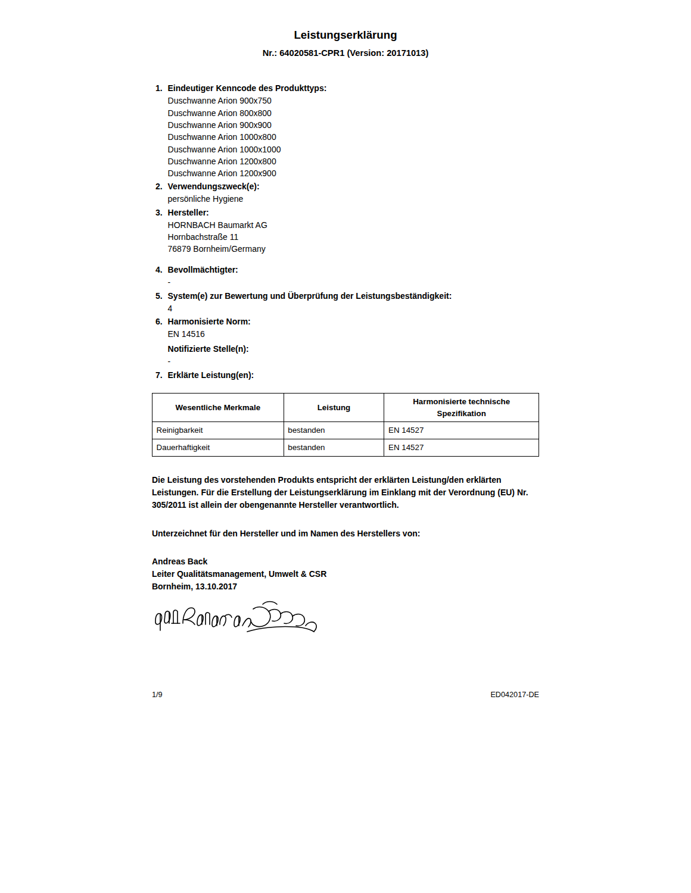Leistungserklärung
Nr.: 64020581-CPR1 (Version: 20171013)
Eindeutiger Kenncode des Produkttyps:
Duschwanne Arion 900x750
Duschwanne Arion 800x800
Duschwanne Arion 900x900
Duschwanne Arion 1000x800
Duschwanne Arion 1000x1000
Duschwanne Arion 1200x800
Duschwanne Arion 1200x900
Verwendungszweck(e):
persönliche Hygiene
Hersteller:
HORNBACH Baumarkt AG
Hornbachstraße 11
76879 Bornheim/Germany
Bevollmächtigter:
-
System(e) zur Bewertung und Überprüfung der Leistungsbeständigkeit:
4
Harmonisierte Norm:
EN 14516
Notifizierte Stelle(n):
-
Erklärte Leistung(en):
| Wesentliche Merkmale | Leistung | Harmonisierte technische Spezifikation |
| --- | --- | --- |
| Reinigbarkeit | bestanden | EN 14527 |
| Dauerhaftigkeit | bestanden | EN 14527 |
Die Leistung des vorstehenden Produkts entspricht der erklärten Leistung/den erklärten Leistungen. Für die Erstellung der Leistungserklärung im Einklang mit der Verordnung (EU) Nr. 305/2011 ist allein der obengenannte Hersteller verantwortlich.
Unterzeichnet für den Hersteller und im Namen des Herstellers von:
Andreas Back
Leiter Qualitätsmanagement, Umwelt & CSR
Bornheim, 13.10.2017
1/9 ED042017-DE